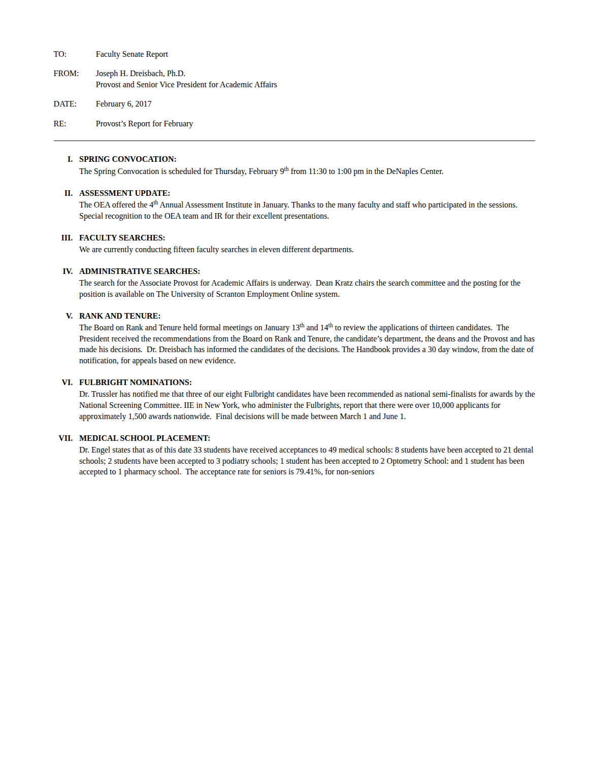| TO: | Faculty Senate Report |
| FROM: | Joseph H. Dreisbach, Ph.D. Provost and Senior Vice President for Academic Affairs |
| DATE: | February 6, 2017 |
| RE: | Provost’s Report for February |
Spring Convocation:
The Spring Convocation is scheduled for Thursday, February 9th from 11:30 to 1:00 pm in the DeNaples Center.
Assessment Update:
The OEA offered the 4th Annual Assessment Institute in January. Thanks to the many faculty and staff who participated in the sessions. Special recognition to the OEA team and IR for their excellent presentations.
Faculty Searches:
We are currently conducting fifteen faculty searches in eleven different departments.
Administrative Searches:
The search for the Associate Provost for Academic Affairs is underway. Dean Kratz chairs the search committee and the posting for the position is available on The University of Scranton Employment Online system.
Rank and Tenure:
The Board on Rank and Tenure held formal meetings on January 13th and 14th to review the applications of thirteen candidates. The President received the recommendations from the Board on Rank and Tenure, the candidate’s department, the deans and the Provost and has made his decisions. Dr. Dreisbach has informed the candidates of the decisions. The Handbook provides a 30 day window, from the date of notification, for appeals based on new evidence.
Fulbright Nominations:
Dr. Trussler has notified me that three of our eight Fulbright candidates have been recommended as national semi-finalists for awards by the National Screening Committee. IIE in New York, who administer the Fulbrights, report that there were over 10,000 applicants for approximately 1,500 awards nationwide. Final decisions will be made between March 1 and June 1.
Medical School Placement:
Dr. Engel states that as of this date 33 students have received acceptances to 49 medical schools: 8 students have been accepted to 21 dental schools; 2 students have been accepted to 3 podiatry schools; 1 student has been accepted to 2 Optometry School: and 1 student has been accepted to 1 pharmacy school. The acceptance rate for seniors is 79.41%, for non-seniors